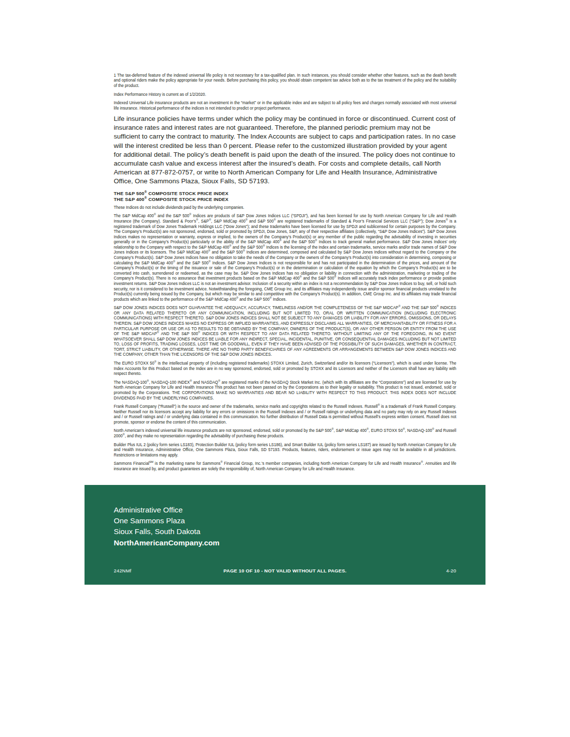1 The tax-deferred feature of the indexed universal life policy is not necessary for a tax-qualified plan. In such instances, you should consider whether other features, such as the death benefit and optional riders make the policy appropriate for your needs. Before purchasing this policy, you should obtain competent tax advice both as to the tax treatment of the policy and the suitability of the product.
Index Performance History is current as of 1/2/2020.
Indexed Universal Life insurance products are not an investment in the “market” or in the applicable index and are subject to all policy fees and charges normally associated with most universal life insurance. Historical performance of the indices is not intended to predict or project performance.
Life insurance policies have terms under which the policy may be continued in force or discontinued. Current cost of insurance rates and interest rates are not guaranteed. Therefore, the planned periodic premium may not be sufficient to carry the contract to maturity. The Index Accounts are subject to caps and participation rates. In no case will the interest credited be less than 0 percent. Please refer to the customized illustration provided by your agent for additional detail. The policy’s death benefit is paid upon the death of the insured. The policy does not continue to accumulate cash value and excess interest after the insured’s death. For costs and complete details, call North American at 877-872-0757, or write to North American Company for Life and Health Insurance, Administrative Office, One Sammons Plaza, Sioux Falls, SD 57193.
THE S&P 500® COMPOSITE STOCK PRICE INDEX
THE S&P 400® COMPOSITE STOCK PRICE INDEX
These Indices do not include dividends paid by the underlying companies.
The S&P MidCap 400® and the S&P 500® Indices are products of S&P Dow Jones Indices LLC (“SPDJI”), and has been licensed for use by North American Company for Life and Health Insurance (the Company). Standard & Poor’s®, S&P®, S&P MidCap 400® and S&P 500® are registered trademarks of Standard & Poor’s Financial Services LLC (“S&P”); Dow Jones® is a registered trademark of Dow Jones Trademark Holdings LLC (“Dow Jones”); and these trademarks have been licensed for use by SPDJI and sublicensed for certain purposes by the Company. The Company’s Product(s) are not sponsored, endorsed, sold or promoted by SPDJI, Dow Jones, S&P, any of their respective affiliates (collectively, “S&P Dow Jones Indices”). S&P Dow Jones Indices makes no representation or warranty, express or implied, to the owners of the Company’s Product(s) or any member of the public regarding the advisability of investing in securities generally or in the Company’s Product(s) particularly or the ability of the S&P MidCap 400® and the S&P 500® Indices to track general market performance. S&P Dow Jones Indices’ only relationship to the Company with respect to the S&P MidCap 400® and the S&P 500® Indices is the licensing of the Index and certain trademarks, service marks and/or trade names of S&P Dow Jones Indices or its licensors. The S&P MidCap 400® and the S&P 500® Indices are determined, composed and calculated by S&P Dow Jones Indices without regard to the Company or the Company’s Product(s). S&P Dow Jones Indices have no obligation to take the needs of the Company or the owners of the Company’s Product(s) into consideration in determining, composing or calculating the S&P MidCap 400® and the S&P 500® Indices. S&P Dow Jones Indices is not responsible for and has not participated in the determination of the prices, and amount of the Company’s Product(s) or the timing of the issuance or sale of the Company’s Product(s) or in the determination or calculation of the equation by which the Company’s Product(s) are to be converted into cash, surrendered or redeemed, as the case may be. S&P Dow Jones Indices has no obligation or liability in connection with the administration, marketing or trading of the Company’s Product(s). There is no assurance that investment products based on the S&P MidCap 400® and the S&P 500® Indices will accurately track index performance or provide positive investment returns. S&P Dow Jones Indices LLC is not an investment advisor. Inclusion of a security within an index is not a recommendation by S&P Dow Jones Indices to buy, sell, or hold such security, nor is it considered to be investment advice. Notwithstanding the foregoing, CME Group Inc. and its affiliates may independently issue and/or sponsor financial products unrelated to the Product(s) currently being issued by the Company, but which may be similar to and competitive with the Company’s Product(s). In addition, CME Group Inc. and its affiliates may trade financial products which are linked to the performance of the S&P MidCap 400® and the S&P 500® Indices.
S&P Dow Jones Indices does not guarantee the adequacy, accuracy, timeliness and/or the completeness of the S&P MidCap® and the S&P 500® Indices or any data related thereto or any communication, including but not limited to, oral or written communication (including electronic communications) with respect thereto. S&P Dow Jones Indices shall not be subject to any damages or liability for any errors, omissions, or delays therein. S&P Dow Jones Indices makes no express or implied warranties, and expressly disclaims all warranties, of merchantability or fitness for a particular purpose or use or as to results to be obtained by the Company, owners of the product(s), or any other person or entity from the use of the S&P MidCap® and the S&P 500® Indices or with respect to any data related thereto. Without limiting any of the foregoing, in no event whatsoever shall S&P Dow Jones Indices be liable for any indirect, special, incidental, punitive, or consequential damages including but not limited to, loss of profits, trading losses, lost time or goodwill, even if they have been advised of the possibility of such damages, whether in contract, tort, strict liability, or otherwise. There are no third party beneficiaries of any agreements or arrangements between S&P Dow Jones Indices and the Company, other than the licensors of the S&P Dow Jones Indices.
The EURO STOXX 50® is the intellectual property of (including registered trademarks) STOXX Limited, Zurich, Switzerland and/or its licensors (“Licensors”), which is used under license. The Index Accounts for this Product based on the Index are in no way sponsored, endorsed, sold or promoted by STOXX and its Licensors and neither of the Licensors shall have any liability with respect thereto.
The NASDAQ-100®, NASDAQ-100 INDEX® and NASDAQ® are registered marks of the NASDAQ Stock Market Inc. (which with its affiliates are the “Corporations”) and are licensed for use by North American Company for Life and Health Insurance This product has not been passed on by the Corporations as to their legality or suitability. This product is not issued, endorsed, sold or promoted by the Corporations. THE CORPORATIONS MAKE NO WARRANTIES AND BEAR NO LIABILITY WITH RESPECT TO THIS PRODUCT. THIS INDEX DOES NOT INCLUDE DIVIDENDS PAID BY THE UNDERLYING COMPANIES.
Frank Russell Company (“Russell”) is the source and owner of the trademarks, service marks and copyrights related to the Russell Indexes. Russell® is a trademark of Frank Russell Company. Neither Russell nor its licensors accept any liability for any errors or omissions in the Russell Indexes and / or Russell ratings or underlying data and no party may rely on any Russell Indexes and / or Russell ratings and / or underlying data contained in this communication. No further distribution of Russell Data is permitted without Russell’s express written consent. Russell does not promote, sponsor or endorse the content of this communication.
North American’s indexed universal life insurance products are not sponsored, endorsed, sold or promoted by the S&P 500®, S&P MidCap 400®, EURO STOXX 50®, NASDAQ-100® and Russell 2000®, and they make no representation regarding the advisability of purchasing these products.
Builder Plus IUL 2 (policy form series LS183), Protection Builder IUL (policy form series LS186), and Smart Builder IUL (policy form series LS187) are issued by North American Company for Life and Health Insurance, Administrative Office, One Sammons Plaza, Sioux Falls, SD 57193. Products, features, riders, endorsement or issue ages may not be available in all jurisdictions. Restrictions or limitations may apply.
Sammons FinancialSM is the marketing name for Sammons® Financial Group, Inc.’s member companies, including North American Company for Life and Health Insurance®. Annuities and life insurance are issued by, and product guarantees are solely the responsibility of, North American Company for Life and Health Insurance.
Administrative Office
One Sammons Plaza
Sioux Falls, South Dakota
NorthAmericanCompany.com
242NMf
PAGE 10 OF 10 - NOT VALID WITHOUT ALL PAGES.
4-20